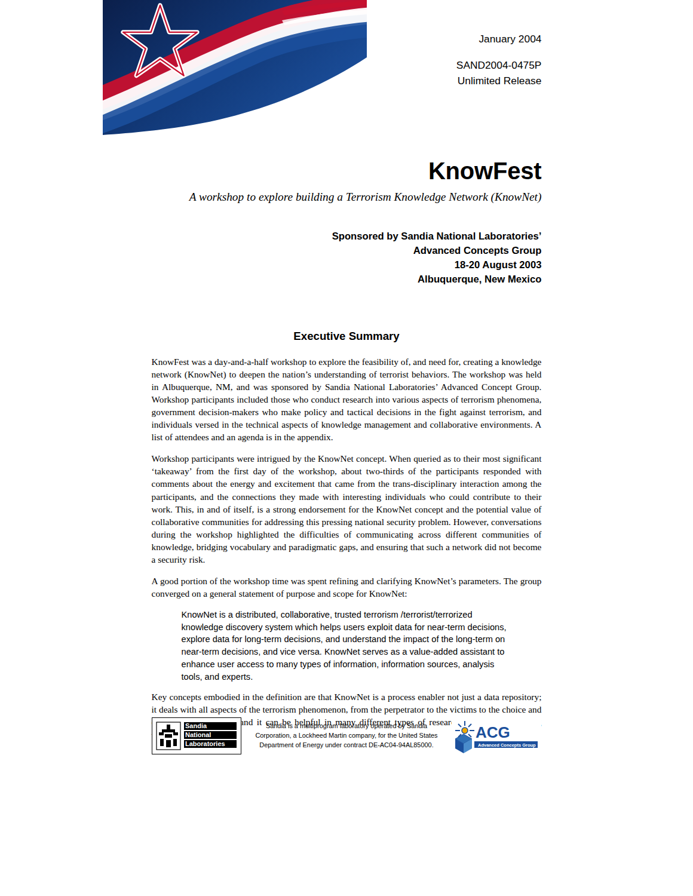January 2004
SAND2004-0475P
Unlimited Release
KnowFest
A workshop to explore building a Terrorism Knowledge Network (KnowNet)
Sponsored by Sandia National Laboratories’
Advanced Concepts Group
18-20 August 2003
Albuquerque, New Mexico
Executive Summary
KnowFest was a day-and-a-half workshop to explore the feasibility of, and need for, creating a knowledge network (KnowNet) to deepen the nation’s understanding of terrorist behaviors. The workshop was held in Albuquerque, NM, and was sponsored by Sandia National Laboratories’ Advanced Concept Group. Workshop participants included those who conduct research into various aspects of terrorism phenomena, government decision-makers who make policy and tactical decisions in the fight against terrorism, and individuals versed in the technical aspects of knowledge management and collaborative environments. A list of attendees and an agenda is in the appendix.
Workshop participants were intrigued by the KnowNet concept. When queried as to their most significant ‘takeaway’ from the first day of the workshop, about two-thirds of the participants responded with comments about the energy and excitement that came from the trans-disciplinary interaction among the participants, and the connections they made with interesting individuals who could contribute to their work. This, in and of itself, is a strong endorsement for the KnowNet concept and the potential value of collaborative communities for addressing this pressing national security problem. However, conversations during the workshop highlighted the difficulties of communicating across different communities of knowledge, bridging vocabulary and paradigmatic gaps, and ensuring that such a network did not become a security risk.
A good portion of the workshop time was spent refining and clarifying KnowNet’s parameters. The group converged on a general statement of purpose and scope for KnowNet:
KnowNet is a distributed, collaborative, trusted terrorism /terrorist/terrorized knowledge discovery system which helps users exploit data for near-term decisions, explore data for long-term decisions, and understand the impact of the long-term on near-term decisions, and vice versa. KnowNet serves as a value-added assistant to enhance user access to many types of information, information sources, analysis tools, and experts.
Key concepts embodied in the definition are that KnowNet is a process enabler not just a data repository; it deals with all aspects of the terrorism phenomenon, from the perpetrator to the victims to the choice and execution of methods; and it can be helpful in many different types of research and decision-making venues.
Sandia National Laboratories
Sandia is a multiprogram laboratory operated by Sandia
Corporation, a Lockheed Martin company, for the United States
Department of Energy under contract DE-AC04-94AL85000.
ACG Advanced Concepts Group